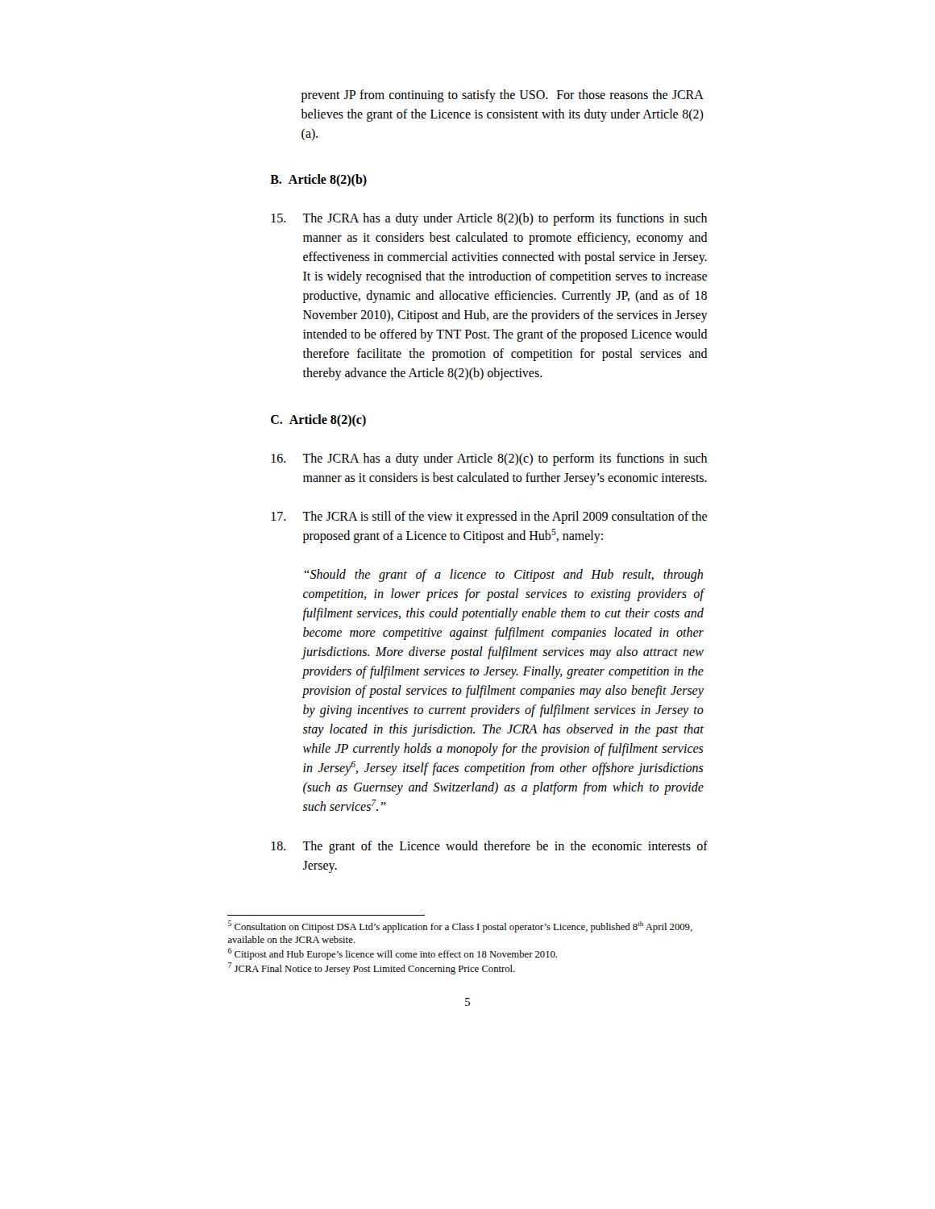prevent JP from continuing to satisfy the USO. For those reasons the JCRA believes the grant of the Licence is consistent with its duty under Article 8(2)(a).
B. Article 8(2)(b)
15.
The JCRA has a duty under Article 8(2)(b) to perform its functions in such manner as it considers best calculated to promote efficiency, economy and effectiveness in commercial activities connected with postal service in Jersey. It is widely recognised that the introduction of competition serves to increase productive, dynamic and allocative efficiencies. Currently JP, (and as of 18 November 2010), Citipost and Hub, are the providers of the services in Jersey intended to be offered by TNT Post. The grant of the proposed Licence would therefore facilitate the promotion of competition for postal services and thereby advance the Article 8(2)(b) objectives.
C. Article 8(2)(c)
16.
The JCRA has a duty under Article 8(2)(c) to perform its functions in such manner as it considers is best calculated to further Jersey’s economic interests.
17.
The JCRA is still of the view it expressed in the April 2009 consultation of the proposed grant of a Licence to Citipost and Hub5, namely:
“Should the grant of a licence to Citipost and Hub result, through competition, in lower prices for postal services to existing providers of fulfilment services, this could potentially enable them to cut their costs and become more competitive against fulfilment companies located in other jurisdictions. More diverse postal fulfilment services may also attract new providers of fulfilment services to Jersey. Finally, greater competition in the provision of postal services to fulfilment companies may also benefit Jersey by giving incentives to current providers of fulfilment services in Jersey to stay located in this jurisdiction. The JCRA has observed in the past that while JP currently holds a monopoly for the provision of fulfilment services in Jersey6, Jersey itself faces competition from other offshore jurisdictions (such as Guernsey and Switzerland) as a platform from which to provide such services7.”
18.
The grant of the Licence would therefore be in the economic interests of Jersey.
5 Consultation on Citipost DSA Ltd’s application for a Class I postal operator’s Licence, published 8th April 2009, available on the JCRA website.
6 Citipost and Hub Europe’s licence will come into effect on 18 November 2010.
7 JCRA Final Notice to Jersey Post Limited Concerning Price Control.
5